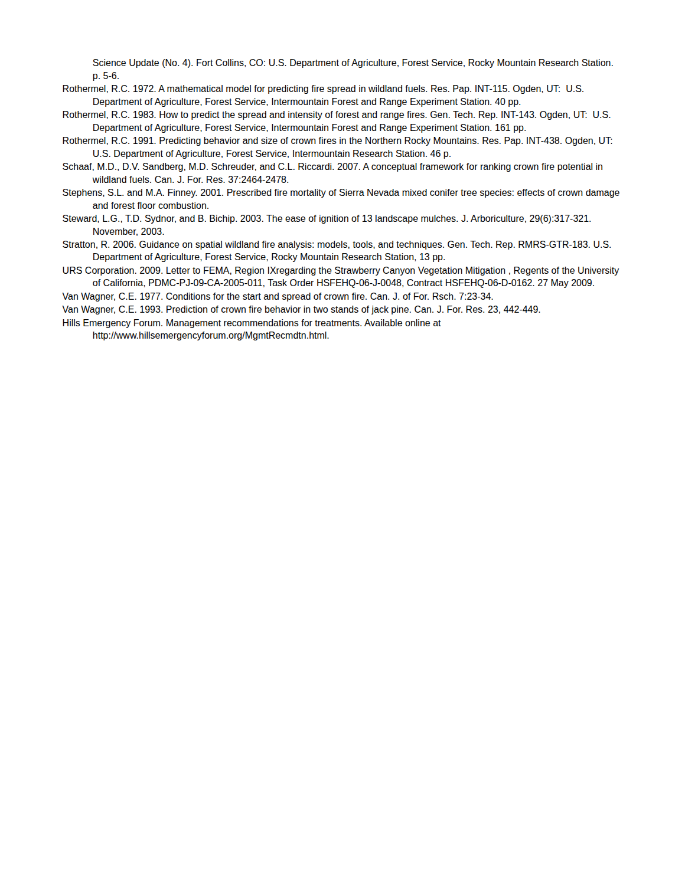Science Update (No. 4). Fort Collins, CO: U.S. Department of Agriculture, Forest Service, Rocky Mountain Research Station. p. 5-6.
Rothermel, R.C. 1972. A mathematical model for predicting fire spread in wildland fuels. Res. Pap. INT-115. Ogden, UT: U.S. Department of Agriculture, Forest Service, Intermountain Forest and Range Experiment Station. 40 pp.
Rothermel, R.C. 1983. How to predict the spread and intensity of forest and range fires. Gen. Tech. Rep. INT-143. Ogden, UT: U.S. Department of Agriculture, Forest Service, Intermountain Forest and Range Experiment Station. 161 pp.
Rothermel, R.C. 1991. Predicting behavior and size of crown fires in the Northern Rocky Mountains. Res. Pap. INT-438. Ogden, UT: U.S. Department of Agriculture, Forest Service, Intermountain Research Station. 46 p.
Schaaf, M.D., D.V. Sandberg, M.D. Schreuder, and C.L. Riccardi. 2007. A conceptual framework for ranking crown fire potential in wildland fuels. Can. J. For. Res. 37:2464-2478.
Stephens, S.L. and M.A. Finney. 2001. Prescribed fire mortality of Sierra Nevada mixed conifer tree species: effects of crown damage and forest floor combustion.
Steward, L.G., T.D. Sydnor, and B. Bichip. 2003. The ease of ignition of 13 landscape mulches. J. Arboriculture, 29(6):317-321. November, 2003.
Stratton, R. 2006. Guidance on spatial wildland fire analysis: models, tools, and techniques. Gen. Tech. Rep. RMRS-GTR-183. U.S. Department of Agriculture, Forest Service, Rocky Mountain Research Station, 13 pp.
URS Corporation. 2009. Letter to FEMA, Region IXregarding the Strawberry Canyon Vegetation Mitigation , Regents of the University of California, PDMC-PJ-09-CA-2005-011, Task Order HSFEHQ-06-J-0048, Contract HSFEHQ-06-D-0162. 27 May 2009.
Van Wagner, C.E. 1977. Conditions for the start and spread of crown fire. Can. J. of For. Rsch. 7:23-34.
Van Wagner, C.E. 1993. Prediction of crown fire behavior in two stands of jack pine. Can. J. For. Res. 23, 442-449.
Hills Emergency Forum. Management recommendations for treatments. Available online at http://www.hillsemergencyforum.org/MgmtRecmdtn.html.